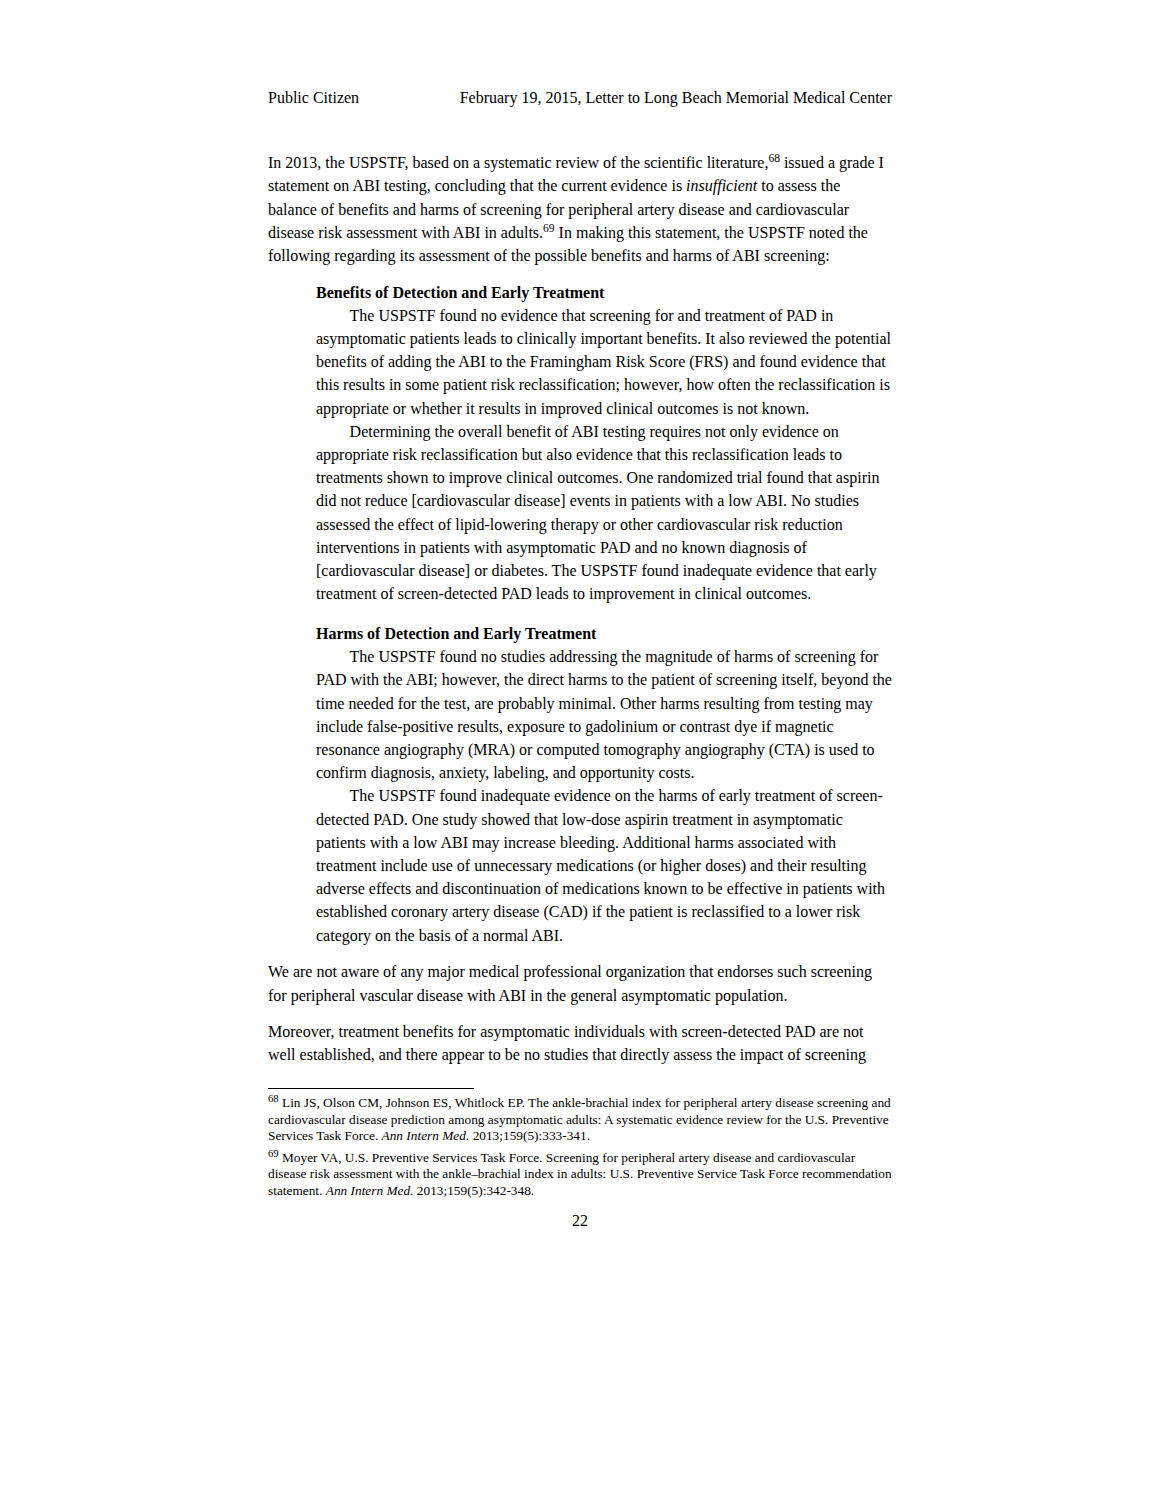Public Citizen February 19, 2015, Letter to Long Beach Memorial Medical Center
In 2013, the USPSTF, based on a systematic review of the scientific literature,68 issued a grade I statement on ABI testing, concluding that the current evidence is insufficient to assess the balance of benefits and harms of screening for peripheral artery disease and cardiovascular disease risk assessment with ABI in adults.69 In making this statement, the USPSTF noted the following regarding its assessment of the possible benefits and harms of ABI screening:
Benefits of Detection and Early Treatment
The USPSTF found no evidence that screening for and treatment of PAD in asymptomatic patients leads to clinically important benefits. It also reviewed the potential benefits of adding the ABI to the Framingham Risk Score (FRS) and found evidence that this results in some patient risk reclassification; however, how often the reclassification is appropriate or whether it results in improved clinical outcomes is not known.
Determining the overall benefit of ABI testing requires not only evidence on appropriate risk reclassification but also evidence that this reclassification leads to treatments shown to improve clinical outcomes. One randomized trial found that aspirin did not reduce [cardiovascular disease] events in patients with a low ABI. No studies assessed the effect of lipid-lowering therapy or other cardiovascular risk reduction interventions in patients with asymptomatic PAD and no known diagnosis of [cardiovascular disease] or diabetes. The USPSTF found inadequate evidence that early treatment of screen-detected PAD leads to improvement in clinical outcomes.
Harms of Detection and Early Treatment
The USPSTF found no studies addressing the magnitude of harms of screening for PAD with the ABI; however, the direct harms to the patient of screening itself, beyond the time needed for the test, are probably minimal. Other harms resulting from testing may include false-positive results, exposure to gadolinium or contrast dye if magnetic resonance angiography (MRA) or computed tomography angiography (CTA) is used to confirm diagnosis, anxiety, labeling, and opportunity costs.
The USPSTF found inadequate evidence on the harms of early treatment of screen-detected PAD. One study showed that low-dose aspirin treatment in asymptomatic patients with a low ABI may increase bleeding. Additional harms associated with treatment include use of unnecessary medications (or higher doses) and their resulting adverse effects and discontinuation of medications known to be effective in patients with established coronary artery disease (CAD) if the patient is reclassified to a lower risk category on the basis of a normal ABI.
We are not aware of any major medical professional organization that endorses such screening for peripheral vascular disease with ABI in the general asymptomatic population.
Moreover, treatment benefits for asymptomatic individuals with screen-detected PAD are not well established, and there appear to be no studies that directly assess the impact of screening
68 Lin JS, Olson CM, Johnson ES, Whitlock EP. The ankle-brachial index for peripheral artery disease screening and cardiovascular disease prediction among asymptomatic adults: A systematic evidence review for the U.S. Preventive Services Task Force. Ann Intern Med. 2013;159(5):333-341.
69 Moyer VA, U.S. Preventive Services Task Force. Screening for peripheral artery disease and cardiovascular disease risk assessment with the ankle–brachial index in adults: U.S. Preventive Service Task Force recommendation statement. Ann Intern Med. 2013;159(5):342-348.
22